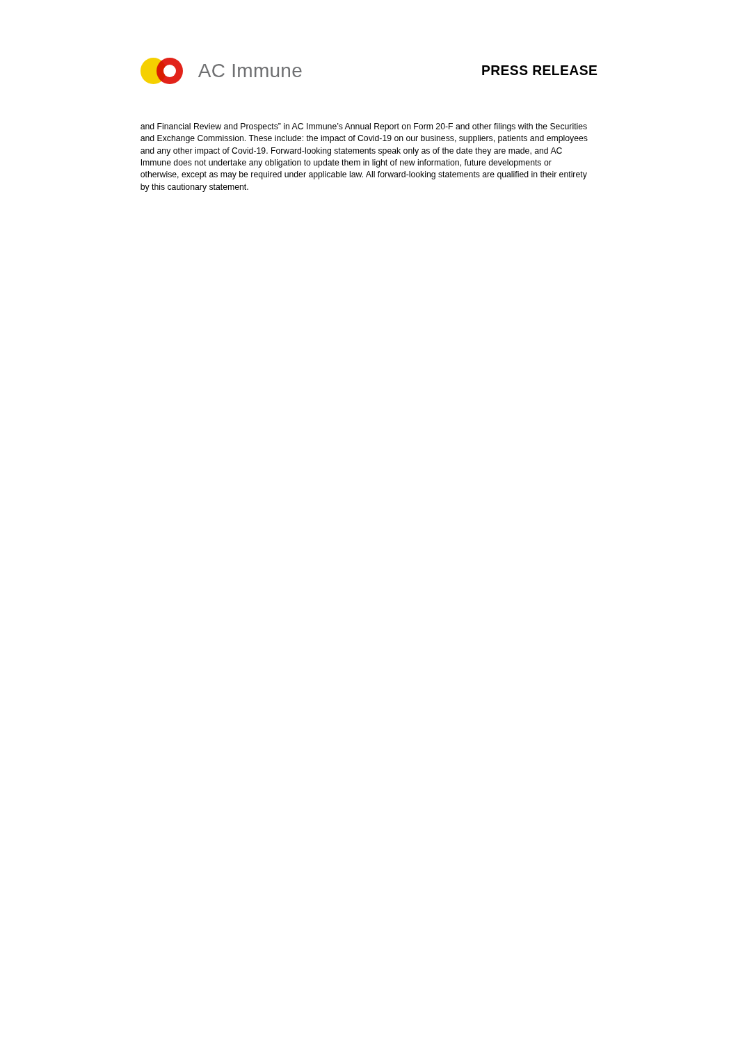AC Immune
PRESS RELEASE
and Financial Review and Prospects” in AC Immune’s Annual Report on Form 20-F and other filings with the Securities and Exchange Commission. These include: the impact of Covid-19 on our business, suppliers, patients and employees and any other impact of Covid-19. Forward-looking statements speak only as of the date they are made, and AC Immune does not undertake any obligation to update them in light of new information, future developments or otherwise, except as may be required under applicable law. All forward-looking statements are qualified in their entirety by this cautionary statement.